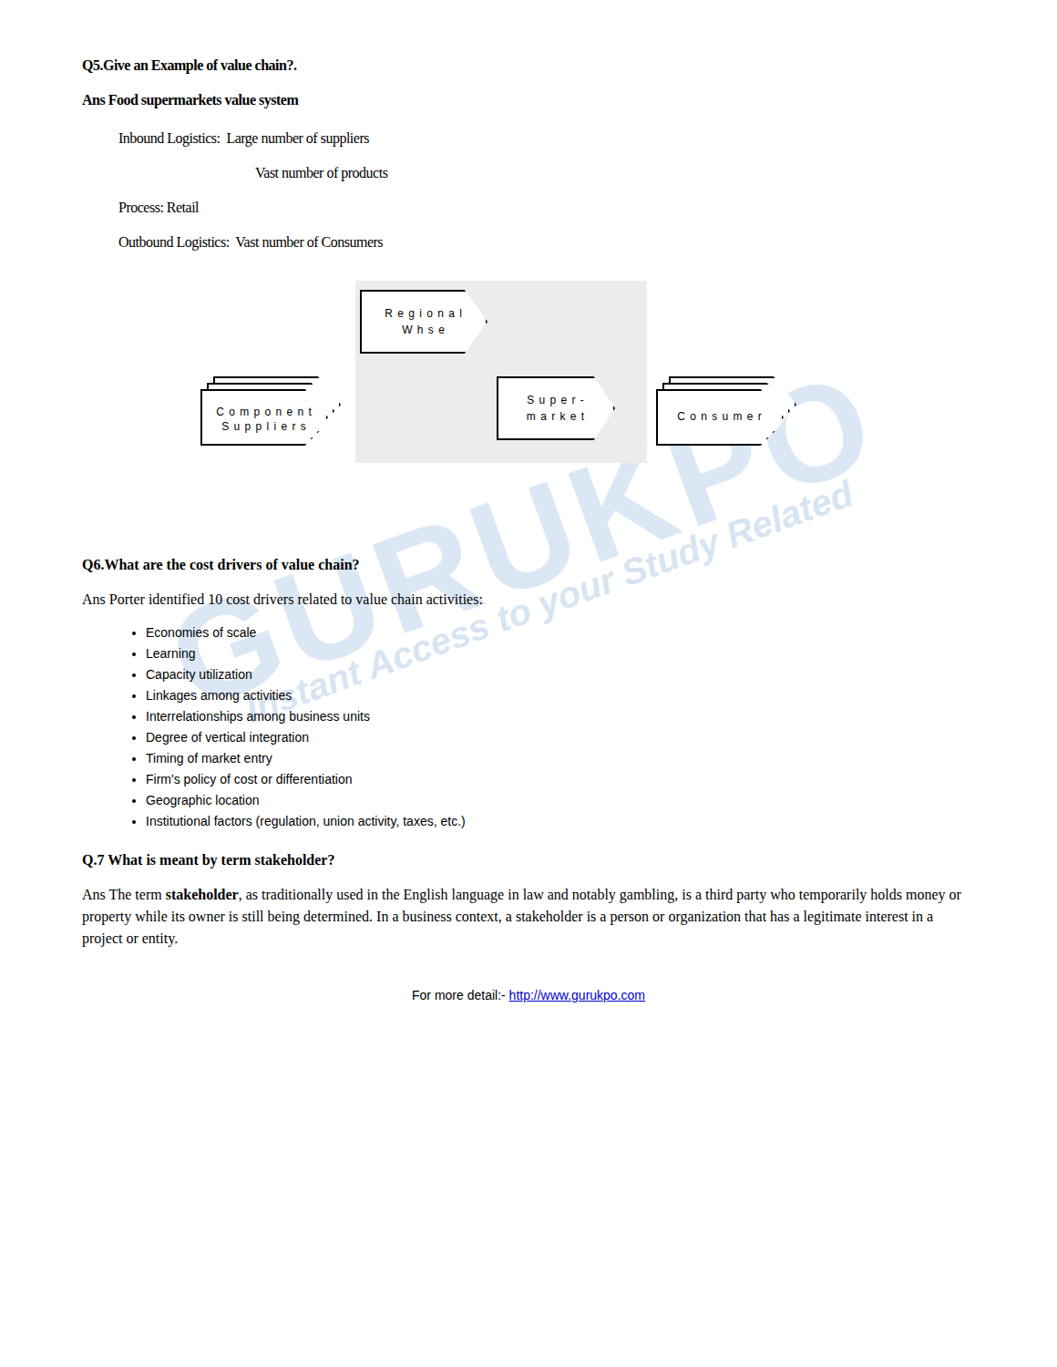GURUKPO
Instant Access to your Study Related
ries...
Q5.Give an Example of value chain?.
Ans Food supermarkets value system
Inbound Logistics: Large number of suppliers
Vast number of products
Process: Retail
Outbound Logistics: Vast number of Consumers
R e g i o n a l
W h s e
C o m p o n e n t
S u p p l i e r s
S u p e r -
m a r k e t
C o n s u m e r
Q6.What are the cost drivers of value chain?
Ans Porter identified 10 cost drivers related to value chain activities:
Economies of scale
Learning
Capacity utilization
Linkages among activities
Interrelationships among business units
Degree of vertical integration
Timing of market entry
Firm's policy of cost or differentiation
Geographic location
Institutional factors (regulation, union activity, taxes, etc.)
Q.7 What is meant by term stakeholder?
Ans The term stakeholder, as traditionally used in the English language in law and notably gambling, is a third party who temporarily holds money or property while its owner is still being determined. In a business context, a stakeholder is a person or organization that has a legitimate interest in a project or entity.
For more detail:- http://www.gurukpo.com